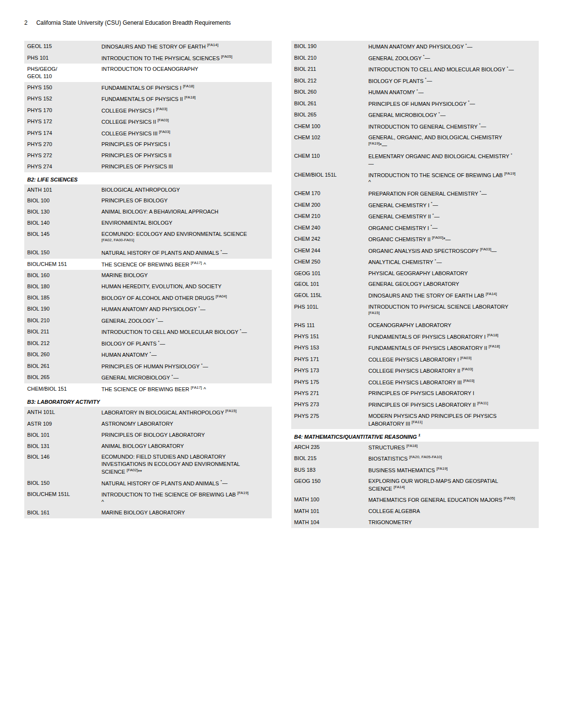2 California State University (CSU) General Education Breadth Requirements
| GEOL 115 | DINOSAURS AND THE STORY OF EARTH [FA14] | |
| PHS 101 | INTRODUCTION TO THE PHYSICAL SCIENCES [FA05] | |
| PHS/GEOG/ GEOL 110 | INTRODUCTION TO OCEANOGRAPHY | |
| PHYS 150 | FUNDAMENTALS OF PHYSICS I [FA18] | |
| PHYS 152 | FUNDAMENTALS OF PHYSICS II [FA18] | |
| PHYS 170 | COLLEGE PHYSICS I [FA03] | |
| PHYS 172 | COLLEGE PHYSICS II [FA03] | |
| PHYS 174 | COLLEGE PHYSICS III [FA03] | |
| PHYS 270 | PRINCIPLES OF PHYSICS I | |
| PHYS 272 | PRINCIPLES OF PHYSICS II | |
| PHYS 274 | PRINCIPLES OF PHYSICS III | |
| B2: Life Sciences |
| ANTH 101 | BIOLOGICAL ANTHROPOLOGY | |
| BIOL 100 | PRINCIPLES OF BIOLOGY | |
| BIOL 130 | ANIMAL BIOLOGY: A BEHAVIORAL APPROACH | |
| BIOL 140 | ENVIRONMENTAL BIOLOGY | |
| BIOL 145 | ECOMUNDO: ECOLOGY AND ENVIRONMENTAL SCIENCE [FA02, FA00-FA01] | |
| BIOL 150 | NATURAL HISTORY OF PLANTS AND ANIMALS * — | |
| BIOL/CHEM 151 | THE SCIENCE OF BREWING BEER [FA17] ^ | |
| BIOL 160 | MARINE BIOLOGY | |
| BIOL 180 | HUMAN HEREDITY, EVOLUTION, AND SOCIETY | |
| BIOL 185 | BIOLOGY OF ALCOHOL AND OTHER DRUGS [FA04] | |
| BIOL 190 | HUMAN ANATOMY AND PHYSIOLOGY * — | |
| BIOL 210 | GENERAL ZOOLOGY * — | |
| BIOL 211 | INTRODUCTION TO CELL AND MOLECULAR BIOLOGY * — | |
| BIOL 212 | BIOLOGY OF PLANTS * — | |
| BIOL 260 | HUMAN ANATOMY * — | |
| BIOL 261 | PRINCIPLES OF HUMAN PHYSIOLOGY * — | |
| BIOL 265 | GENERAL MICROBIOLOGY * — | |
| CHEM/BIOL 151 | THE SCIENCE OF BREWING BEER [FA17] ^ | |
| B3: Laboratory Activity |
| ANTH 101L | LABORATORY IN BIOLOGICAL ANTHROPOLOGY [FA15] | |
| ASTR 109 | ASTRONOMY LABORATORY | |
| BIOL 101 | PRINCIPLES OF BIOLOGY LABORATORY | |
| BIOL 131 | ANIMAL BIOLOGY LABORATORY | |
| BIOL 146 | ECOMUNDO: FIELD STUDIES AND LABORATORY INVESTIGATIONS IN ECOLOGY AND ENVIRONMENTAL SCIENCE [FA02] ** | |
| BIOL 150 | NATURAL HISTORY OF PLANTS AND ANIMALS * — | |
| BIOL/CHEM 151L | INTRODUCTION TO THE SCIENCE OF BREWING LAB [FA19] ^ | |
| BIOL 161 | MARINE BIOLOGY LABORATORY | |
| BIOL 190 | HUMAN ANATOMY AND PHYSIOLOGY * — | |
| BIOL 210 | GENERAL ZOOLOGY * — | |
| BIOL 211 | INTRODUCTION TO CELL AND MOLECULAR BIOLOGY * — | |
| BIOL 212 | BIOLOGY OF PLANTS * — | |
| BIOL 260 | HUMAN ANATOMY * — | |
| BIOL 261 | PRINCIPLES OF HUMAN PHYSIOLOGY * — | |
| BIOL 265 | GENERAL MICROBIOLOGY * — | |
| CHEM 100 | INTRODUCTION TO GENERAL CHEMISTRY * — | |
| CHEM 102 | GENERAL, ORGANIC, AND BIOLOGICAL CHEMISTRY [FA19] *— | |
| CHEM 110 | ELEMENTARY ORGANIC AND BIOLOGICAL CHEMISTRY * — | |
| CHEM/BIOL 151L | INTRODUCTION TO THE SCIENCE OF BREWING LAB [FA19] ^ | |
| CHEM 170 | PREPARATION FOR GENERAL CHEMISTRY * — | |
| CHEM 200 | GENERAL CHEMISTRY I * — | |
| CHEM 210 | GENERAL CHEMISTRY II * — | |
| CHEM 240 | ORGANIC CHEMISTRY I * — | |
| CHEM 242 | ORGANIC CHEMISTRY II [FA00] *— | |
| CHEM 244 | ORGANIC ANALYSIS AND SPECTROSCOPY [FA03] — | |
| CHEM 250 | ANALYTICAL CHEMISTRY * — | |
| GEOG 101 | PHYSICAL GEOGRAPHY LABORATORY | |
| GEOL 101 | GENERAL GEOLOGY LABORATORY | |
| GEOL 115L | DINOSAURS AND THE STORY OF EARTH LAB [FA14] | |
| PHS 101L | INTRODUCTION TO PHYSICAL SCIENCE LABORATORY [FA15] | |
| PHS 111 | OCEANOGRAPHY LABORATORY | |
| PHYS 151 | FUNDAMENTALS OF PHYSICS LABORATORY I [FA18] | |
| PHYS 153 | FUNDAMENTALS OF PHYSICS LABORATORY II [FA18] | |
| PHYS 171 | COLLEGE PHYSICS LABORATORY I [FA03] | |
| PHYS 173 | COLLEGE PHYSICS LABORATORY II [FA03] | |
| PHYS 175 | COLLEGE PHYSICS LABORATORY III [FA03] | |
| PHYS 271 | PRINCIPLES OF PHYSICS LABORATORY I | |
| PHYS 273 | PRINCIPLES OF PHYSICS LABORATORY II [FA11] | |
| PHYS 275 | MODERN PHYSICS AND PRINCIPLES OF PHYSICS LABORATORY III [FA11] | |
| B4: Mathematics/Quantitative Reasoning 1 |
| ARCH 235 | STRUCTURES [FA18] | |
| BIOL 215 | BIOSTATISTICS [FA20, FA05-FA10] | |
| BUS 183 | BUSINESS MATHEMATICS [FA19] | |
| GEOG 150 | EXPLORING OUR WORLD-MAPS AND GEOSPATIAL SCIENCE [FA14] | |
| MATH 100 | MATHEMATICS FOR GENERAL EDUCATION MAJORS [FA05] | |
| MATH 101 | COLLEGE ALGEBRA | |
| MATH 104 | TRIGONOMETRY | |